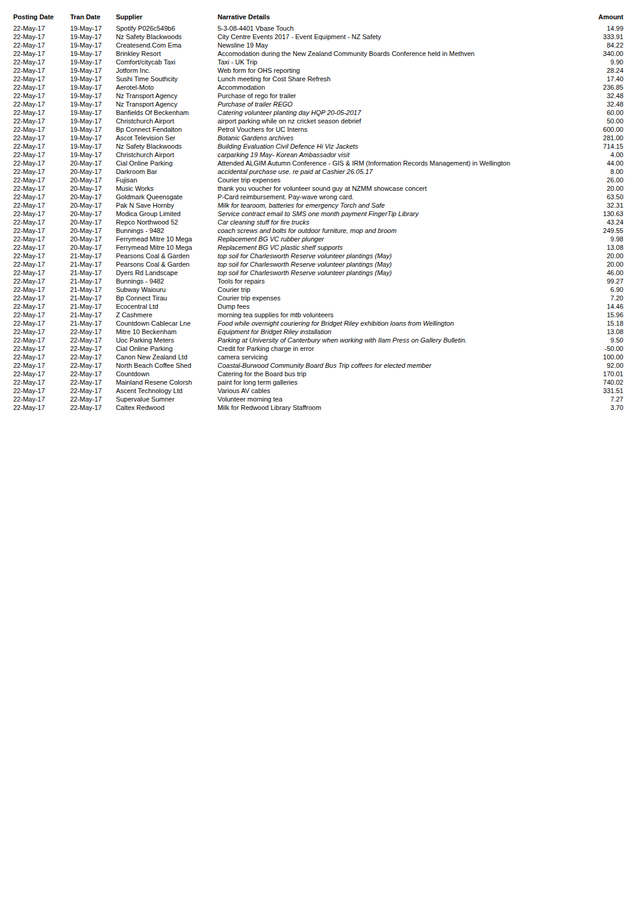| Posting Date | Tran Date | Supplier | Narrative Details | Amount |
| --- | --- | --- | --- | --- |
| 22-May-17 | 19-May-17 | Spotify P026c549b6 | 5-3-08-4401 Vbase Touch | 14.99 |
| 22-May-17 | 19-May-17 | Nz Safety Blackwoods | City Centre Events 2017 - Event Equipment - NZ Safety | 333.91 |
| 22-May-17 | 19-May-17 | Createsend.Com Ema | Newsline 19 May | 84.22 |
| 22-May-17 | 19-May-17 | Brinkley Resort | Accomodation during the New Zealand Community Boards Conference held in Methven | 340.00 |
| 22-May-17 | 19-May-17 | Comfort/citycab Taxi | Taxi - UK Trip | 9.90 |
| 22-May-17 | 19-May-17 | Jotform Inc. | Web form for OHS reporting | 28.24 |
| 22-May-17 | 19-May-17 | Sushi Time Southcity | Lunch meeting for Cost Share Refresh | 17.40 |
| 22-May-17 | 19-May-17 | Aerotel-Moto | Accommodation | 236.85 |
| 22-May-17 | 19-May-17 | Nz Transport Agency | Purchase of rego for trailer | 32.48 |
| 22-May-17 | 19-May-17 | Nz Transport Agency | Purchase of trailer REGO | 32.48 |
| 22-May-17 | 19-May-17 | Banfields Of Beckenham | Catering volunteer planting day HQP 20-05-2017 | 60.00 |
| 22-May-17 | 19-May-17 | Christchurch Airport | airport parking while on nz cricket season debrief | 50.00 |
| 22-May-17 | 19-May-17 | Bp Connect Fendalton | Petrol Vouchers for UC Interns | 600.00 |
| 22-May-17 | 19-May-17 | Ascot Television Ser | Botanic Gardens archives | 281.00 |
| 22-May-17 | 19-May-17 | Nz Safety Blackwoods | Building Evaluation Civil Defence Hi Viz Jackets | 714.15 |
| 22-May-17 | 19-May-17 | Christchurch Airport | carparking 19 May- Korean Ambassador visit | 4.00 |
| 22-May-17 | 20-May-17 | Cial Online Parking | Attended ALGIM Autumn Conference - GIS & IRM (Information Records Management) in Wellington | 44.00 |
| 22-May-17 | 20-May-17 | Darkroom Bar | accidental purchase use. re paid at Cashier 26.05.17 | 8.00 |
| 22-May-17 | 20-May-17 | Fujisan | Courier trip expenses | 26.00 |
| 22-May-17 | 20-May-17 | Music Works | thank you voucher for volunteer sound guy at NZMM showcase concert | 20.00 |
| 22-May-17 | 20-May-17 | Goldmark Queensgate | P-Card reimbursement. Pay-wave wrong card. | 63.50 |
| 22-May-17 | 20-May-17 | Pak N Save Hornby | Milk for tearoom, batteries for emergency Torch and Safe | 32.31 |
| 22-May-17 | 20-May-17 | Modica Group Limited | Service contract email to SMS one month payment FingerTip Library | 130.63 |
| 22-May-17 | 20-May-17 | Repco Northwood 52 | Car cleaning stuff for fire trucks | 43.24 |
| 22-May-17 | 20-May-17 | Bunnings - 9482 | coach screws and bolts for outdoor furniture, mop and broom | 249.55 |
| 22-May-17 | 20-May-17 | Ferrymead Mitre 10 Mega | Replacement BG VC rubber plunger | 9.98 |
| 22-May-17 | 20-May-17 | Ferrymead Mitre 10 Mega | Replacement BG VC plastic shelf supports | 13.08 |
| 22-May-17 | 21-May-17 | Pearsons Coal & Garden | top soil for Charlesworth Reserve volunteer plantings (May) | 20.00 |
| 22-May-17 | 21-May-17 | Pearsons Coal & Garden | top soil for Charlesworth Reserve volunteer plantings (May) | 20.00 |
| 22-May-17 | 21-May-17 | Dyers Rd Landscape | top soil for Charlesworth Reserve volunteer plantings (May) | 46.00 |
| 22-May-17 | 21-May-17 | Bunnings - 9482 | Tools for repairs | 99.27 |
| 22-May-17 | 21-May-17 | Subway Waiouru | Courier trip | 6.90 |
| 22-May-17 | 21-May-17 | Bp Connect Tirau | Courier trip expenses | 7.20 |
| 22-May-17 | 21-May-17 | Ecocentral Ltd | Dump fees | 14.46 |
| 22-May-17 | 21-May-17 | Z Cashmere | morning tea supplies for mtb volunteers | 15.96 |
| 22-May-17 | 21-May-17 | Countdown Cablecar Lne | Food while overnight couriering for Bridget Riley exhibition loans from Wellington | 15.18 |
| 22-May-17 | 22-May-17 | Mitre 10 Beckenham | Equipment for Bridget Riley installation | 13.08 |
| 22-May-17 | 22-May-17 | Uoc Parking Meters | Parking at University of Canterbury when working with Ilam Press on Gallery Bulletin. | 9.50 |
| 22-May-17 | 22-May-17 | Cial Online Parking | Credit for Parking charge in error | -50.00 |
| 22-May-17 | 22-May-17 | Canon New Zealand Ltd | camera servicing | 100.00 |
| 22-May-17 | 22-May-17 | North Beach Coffee Shed | Coastal-Burwood Community Board Bus Trip coffees for elected member | 92.00 |
| 22-May-17 | 22-May-17 | Countdown | Catering for the Board bus trip | 170.01 |
| 22-May-17 | 22-May-17 | Mainland Resene Colorsh | paint for long term galleries | 740.02 |
| 22-May-17 | 22-May-17 | Ascent Technology Ltd | Various AV cables | 331.51 |
| 22-May-17 | 22-May-17 | Supervalue Sumner | Volunteer morning tea | 7.27 |
| 22-May-17 | 22-May-17 | Caltex Redwood | Milk for Redwood Library Staffroom | 3.70 |